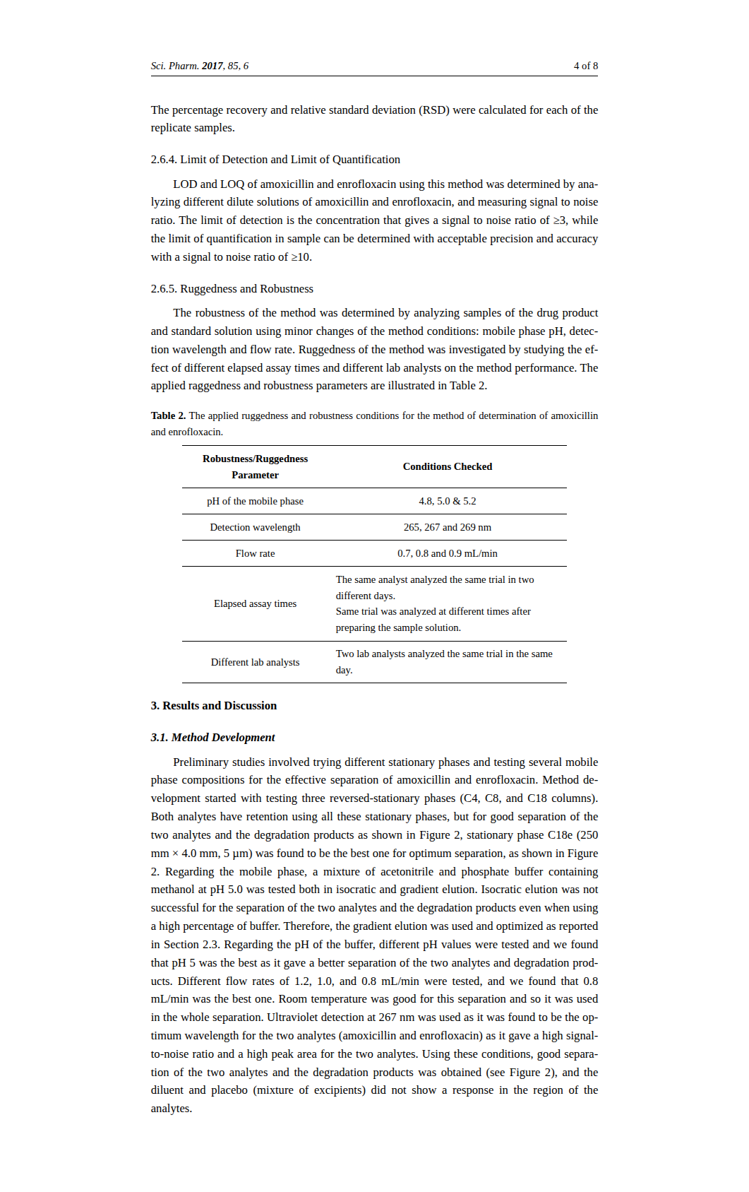Sci. Pharm. 2017, 85, 6 4 of 8
The percentage recovery and relative standard deviation (RSD) were calculated for each of the replicate samples.
2.6.4. Limit of Detection and Limit of Quantification
LOD and LOQ of amoxicillin and enrofloxacin using this method was determined by analyzing different dilute solutions of amoxicillin and enrofloxacin, and measuring signal to noise ratio. The limit of detection is the concentration that gives a signal to noise ratio of ≥3, while the limit of quantification in sample can be determined with acceptable precision and accuracy with a signal to noise ratio of ≥10.
2.6.5. Ruggedness and Robustness
The robustness of the method was determined by analyzing samples of the drug product and standard solution using minor changes of the method conditions: mobile phase pH, detection wavelength and flow rate. Ruggedness of the method was investigated by studying the effect of different elapsed assay times and different lab analysts on the method performance. The applied raggedness and robustness parameters are illustrated in Table 2.
Table 2. The applied ruggedness and robustness conditions for the method of determination of amoxicillin and enrofloxacin.
| Robustness/Ruggedness Parameter | Conditions Checked |
| --- | --- |
| pH of the mobile phase | 4.8, 5.0 & 5.2 |
| Detection wavelength | 265, 267 and 269 nm |
| Flow rate | 0.7, 0.8 and 0.9 mL/min |
| Elapsed assay times | The same analyst analyzed the same trial in two different days. Same trial was analyzed at different times after preparing the sample solution. |
| Different lab analysts | Two lab analysts analyzed the same trial in the same day. |
3. Results and Discussion
3.1. Method Development
Preliminary studies involved trying different stationary phases and testing several mobile phase compositions for the effective separation of amoxicillin and enrofloxacin. Method development started with testing three reversed-stationary phases (C4, C8, and C18 columns). Both analytes have retention using all these stationary phases, but for good separation of the two analytes and the degradation products as shown in Figure 2, stationary phase C18e (250 mm × 4.0 mm, 5 µm) was found to be the best one for optimum separation, as shown in Figure 2. Regarding the mobile phase, a mixture of acetonitrile and phosphate buffer containing methanol at pH 5.0 was tested both in isocratic and gradient elution. Isocratic elution was not successful for the separation of the two analytes and the degradation products even when using a high percentage of buffer. Therefore, the gradient elution was used and optimized as reported in Section 2.3. Regarding the pH of the buffer, different pH values were tested and we found that pH 5 was the best as it gave a better separation of the two analytes and degradation products. Different flow rates of 1.2, 1.0, and 0.8 mL/min were tested, and we found that 0.8 mL/min was the best one. Room temperature was good for this separation and so it was used in the whole separation. Ultraviolet detection at 267 nm was used as it was found to be the optimum wavelength for the two analytes (amoxicillin and enrofloxacin) as it gave a high signal-to-noise ratio and a high peak area for the two analytes. Using these conditions, good separation of the two analytes and the degradation products was obtained (see Figure 2), and the diluent and placebo (mixture of excipients) did not show a response in the region of the analytes.